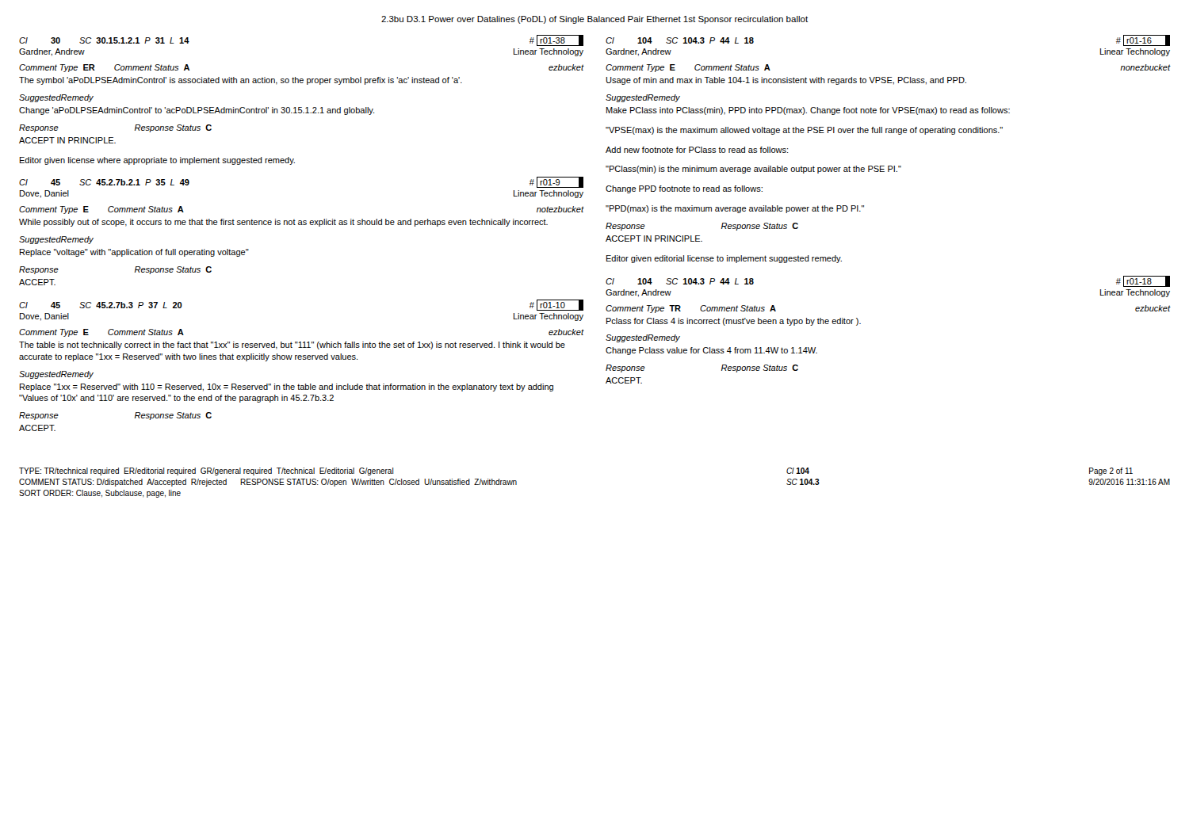2.3bu D3.1 Power over Datalines (PoDL) of Single Balanced Pair Ethernet 1st Sponsor recirculation ballot
Cl 30 SC 30.15.1.2.1 P 31 L 14 # r01-38
Gardner, Andrew Linear Technology
Comment Type ER Comment Status A ezbucket
The symbol 'aPoDLPSEAdminControl' is associated with an action, so the proper symbol prefix is 'ac' instead of 'a'.
SuggestedRemedy
Change 'aPoDLPSEAdminControl' to 'acPoDLPSEAdminControl' in 30.15.1.2.1 and globally.
Response Response Status C
ACCEPT IN PRINCIPLE.
Editor given license where appropriate to implement suggested remedy.
Cl 45 SC 45.2.7b.2.1 P 35 L 49 # r01-9
Dove, Daniel Linear Technology
Comment Type E Comment Status A notezbucket
While possibly out of scope, it occurs to me that the first sentence is not as explicit as it should be and perhaps even technically incorrect.
SuggestedRemedy
Replace "voltage" with "application of full operating voltage"
Response Response Status C
ACCEPT.
Cl 45 SC 45.2.7b.3 P 37 L 20 # r01-10
Dove, Daniel Linear Technology
Comment Type E Comment Status A ezbucket
The table is not technically correct in the fact that "1xx" is reserved, but "111" (which falls into the set of 1xx) is not reserved. I think it would be accurate to replace "1xx = Reserved" with two lines that explicitly show reserved values.
SuggestedRemedy
Replace "1xx = Reserved" with 110 = Reserved, 10x = Reserved" in the table and include that information in the explanatory text by adding "Values of '10x' and '110' are reserved." to the end of the paragraph in 45.2.7b.3.2
Response Response Status C
ACCEPT.
Cl 104 SC 104.3 P 44 L 18 # r01-16
Gardner, Andrew Linear Technology
Comment Type E Comment Status A nonezbucket
Usage of min and max in Table 104-1 is inconsistent with regards to VPSE, PClass, and PPD.
SuggestedRemedy
Make PClass into PClass(min), PPD into PPD(max). Change foot note for VPSE(max) to read as follows:
"VPSE(max) is the maximum allowed voltage at the PSE PI over the full range of operating conditions."
Add new footnote for PClass to read as follows:
"PClass(min) is the minimum average available output power at the PSE PI."
Change PPD footnote to read as follows:
"PPD(max) is the maximum average available power at the PD PI."
Response Response Status C
ACCEPT IN PRINCIPLE.
Editor given editorial license to implement suggested remedy.
Cl 104 SC 104.3 P 44 L 18 # r01-18
Gardner, Andrew Linear Technology
Comment Type TR Comment Status A ezbucket
Pclass for Class 4 is incorrect (must've been a typo by the editor ).
SuggestedRemedy
Change Pclass value for Class 4 from 11.4W to 1.14W.
Response Response Status C
ACCEPT.
TYPE: TR/technical required ER/editorial required GR/general required T/technical E/editorial G/general
COMMENT STATUS: D/dispatched A/accepted R/rejected RESPONSE STATUS: O/open W/written C/closed U/unsatisfied Z/withdrawn
SORT ORDER: Clause, Subclause, page, line
Cl 104
SC 104.3
Page 2 of 11
9/20/2016 11:31:16 AM